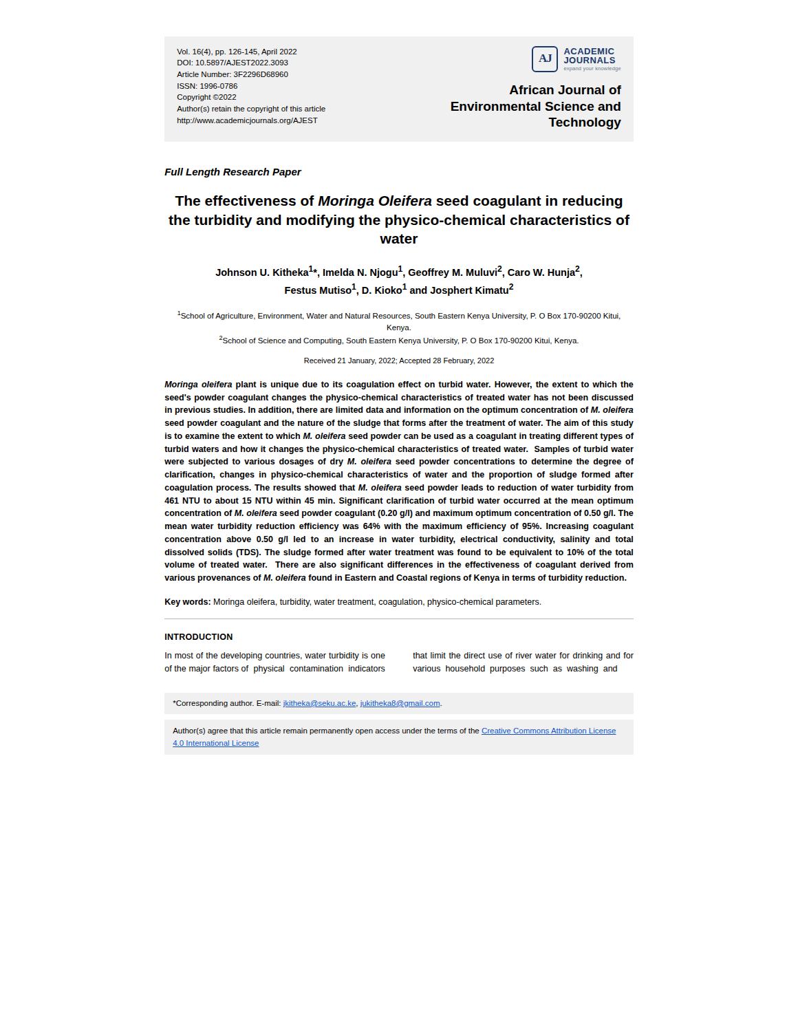Vol. 16(4), pp. 126-145, April 2022
DOI: 10.5897/AJEST2022.3093
Article Number: 3F2296D68960
ISSN: 1996-0786
Copyright ©2022
Author(s) retain the copyright of this article
http://www.academicjournals.org/AJEST
AJ
ACADEMIC
JOURNALS
expand your knowledge
African Journal of Environmental Science and Technology
Full Length Research Paper
The effectiveness of Moringa Oleifera seed coagulant in reducing the turbidity and modifying the physico-chemical characteristics of water
Johnson U. Kitheka1*, Imelda N. Njogu1, Geoffrey M. Muluvi2, Caro W. Hunja2,
Festus Mutiso1, D. Kioko1 and Josphert Kimatu2
1School of Agriculture, Environment, Water and Natural Resources, South Eastern Kenya University, P. O Box 170-90200 Kitui, Kenya.
2School of Science and Computing, South Eastern Kenya University, P. O Box 170-90200 Kitui, Kenya.
Received 21 January, 2022; Accepted 28 February, 2022
Moringa oleifera plant is unique due to its coagulation effect on turbid water. However, the extent to which the seed's powder coagulant changes the physico-chemical characteristics of treated water has not been discussed in previous studies. In addition, there are limited data and information on the optimum concentration of M. oleifera seed powder coagulant and the nature of the sludge that forms after the treatment of water. The aim of this study is to examine the extent to which M. oleifera seed powder can be used as a coagulant in treating different types of turbid waters and how it changes the physico-chemical characteristics of treated water. Samples of turbid water were subjected to various dosages of dry M. oleifera seed powder concentrations to determine the degree of clarification, changes in physico-chemical characteristics of water and the proportion of sludge formed after coagulation process. The results showed that M. oleifera seed powder leads to reduction of water turbidity from 461 NTU to about 15 NTU within 45 min. Significant clarification of turbid water occurred at the mean optimum concentration of M. oleifera seed powder coagulant (0.20 g/l) and maximum optimum concentration of 0.50 g/l. The mean water turbidity reduction efficiency was 64% with the maximum efficiency of 95%. Increasing coagulant concentration above 0.50 g/l led to an increase in water turbidity, electrical conductivity, salinity and total dissolved solids (TDS). The sludge formed after water treatment was found to be equivalent to 10% of the total volume of treated water. There are also significant differences in the effectiveness of coagulant derived from various provenances of M. oleifera found in Eastern and Coastal regions of Kenya in terms of turbidity reduction.
Key words: Moringa oleifera, turbidity, water treatment, coagulation, physico-chemical parameters.
INTRODUCTION
In most of the developing countries, water turbidity is one of the major factors of physical contamination indicators that limit the direct use of river water for drinking and for various household purposes such as washing and
*Corresponding author. E-mail: jkitheka@seku.ac.ke, jukitheka8@gmail.com.
Author(s) agree that this article remain permanently open access under the terms of the Creative Commons Attribution License 4.0 International License